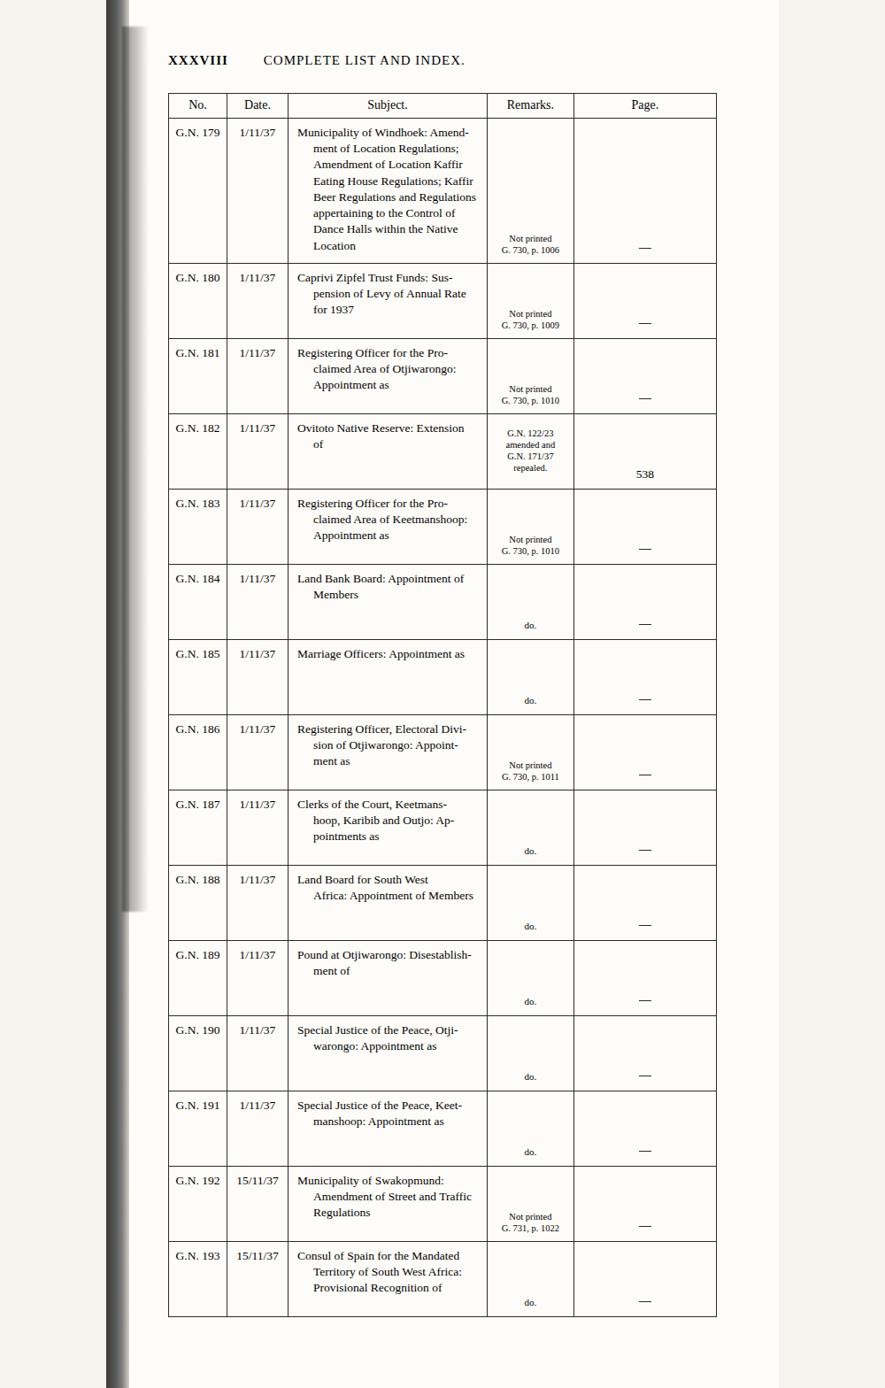XXXVIII COMPLETE LIST AND INDEX.
| No. | Date. | Subject. | Remarks. | Page. |
| --- | --- | --- | --- | --- |
| G.N. 179 | 1/11/37 | Municipality of Windhoek: Amend- ment of Location Regulations; Amendment of Location Kaffir Eating House Regulations; Kaffir Beer Regulations and Regulations appertaining to the Control of Dance Halls within the Native Location | Not printed G. 730, p. 1006 | |
| G.N. 180 | 1/11/37 | Caprivi Zipfel Trust Funds: Sus- pension of Levy of Annual Rate for 1937 | Not printed G. 730, p. 1009 | |
| G.N. 181 | 1/11/37 | Registering Officer for the Pro- claimed Area of Otjiwarongo: Appointment as | Not printed G. 730, p. 1010 | |
| G.N. 182 | 1/11/37 | Ovitoto Native Reserve: Extension of | G.N. 122/23 amended and G.N. 171/37 repealed. | 538 |
| G.N. 183 | 1/11/37 | Registering Officer for the Pro- claimed Area of Keetmanshoop: Appointment as | Not printed G. 730, p. 1010 | |
| G.N. 184 | 1/11/37 | Land Bank Board: Appointment of Members | do. | |
| G.N. 185 | 1/11/37 | Marriage Officers: Appointment as | do. | |
| G.N. 186 | 1/11/37 | Registering Officer, Electoral Divi- sion of Otjiwarongo: Appoint- ment as | Not printed G. 730, p. 1011 | |
| G.N. 187 | 1/11/37 | Clerks of the Court, Keetmans- hoop, Karibib and Outjo: Ap- pointments as | do. | |
| G.N. 188 | 1/11/37 | Land Board for South West Africa: Appointment of Members | do. | |
| G.N. 189 | 1/11/37 | Pound at Otjiwarongo: Disestablish- ment of | do. | |
| G.N. 190 | 1/11/37 | Special Justice of the Peace, Otji- warongo: Appointment as | do. | |
| G.N. 191 | 1/11/37 | Special Justice of the Peace, Keet- manshoop: Appointment as | do. | |
| G.N. 192 | 15/11/37 | Municipality of Swakopmund: Amendment of Street and Traffic Regulations | Not printed G. 731, p. 1022 | |
| G.N. 193 | 15/11/37 | Consul of Spain for the Mandated Territory of South West Africa: Provisional Recognition of | do. | |